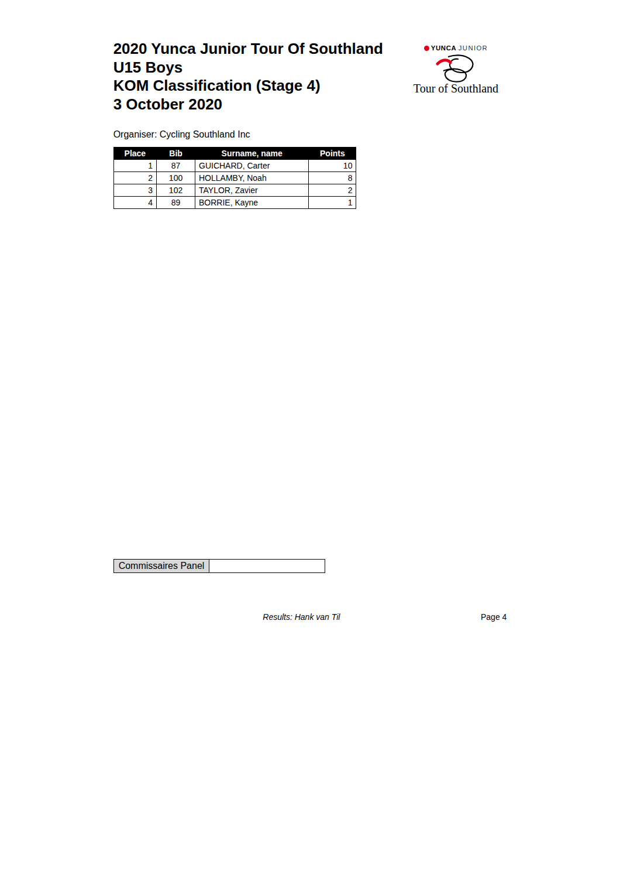2020 Yunca Junior Tour Of Southland U15 Boys
KOM Classification (Stage 4)
3 October 2020
YUNCA JUNIOR
Tour of Southland
Organiser: Cycling Southland Inc
| Place | Bib | Surname, name | Points |
| --- | --- | --- | --- |
| 1 | 87 | GUICHARD, Carter | 10 |
| 2 | 100 | HOLLAMBY, Noah | 8 |
| 3 | 102 | TAYLOR, Zavier | 2 |
| 4 | 89 | BORRIE, Kayne | 1 |
Commissaires Panel
Results: Hank van Til
Page 4